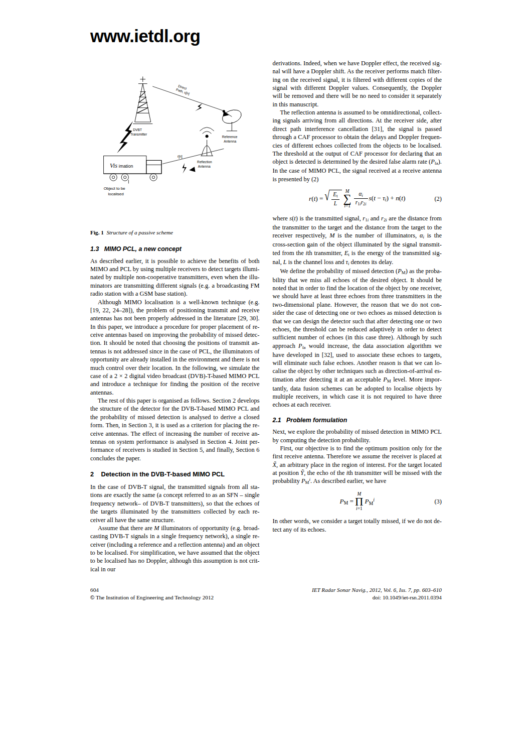www.ietdl.org
DVBT Transmitter Direct Path, s[n] Vis imation r[n] Reference Antenna Reflection Antenna Object to be localised
Fig. 1 Structure of a passive scheme
1.3 MIMO PCL, a new concept
As described earlier, it is possible to achieve the benefits of both MIMO and PCL by using multiple receivers to detect targets illuminated by multiple non-cooperative transmitters, even when the illuminators are transmitting different signals (e.g. a broadcasting FM radio station with a GSM base station).
Although MIMO localisation is a well-known technique (e.g. [19, 22, 24–28]), the problem of positioning transmit and receive antennas has not been properly addressed in the literature [29, 30]. In this paper, we introduce a procedure for proper placement of receive antennas based on improving the probability of missed detection. It should be noted that choosing the positions of transmit antennas is not addressed since in the case of PCL, the illuminators of opportunity are already installed in the environment and there is not much control over their location. In the following, we simulate the case of a 2 × 2 digital video broadcast (DVB)-T-based MIMO PCL and introduce a technique for finding the position of the receive antennas.
The rest of this paper is organised as follows. Section 2 develops the structure of the detector for the DVB-T-based MIMO PCL and the probability of missed detection is analysed to derive a closed form. Then, in Section 3, it is used as a criterion for placing the receive antennas. The effect of increasing the number of receive antennas on system performance is analysed in Section 4. Joint performance of receivers is studied in Section 5, and finally, Section 6 concludes the paper.
2 Detection in the DVB-T-based MIMO PCL
In the case of DVB-T signal, the transmitted signals from all stations are exactly the same (a concept referred to as an SFN – single frequency network– of DVB-T transmitters), so that the echoes of the targets illuminated by the transmitters collected by each receiver all have the same structure.
Assume that there are M illuminators of opportunity (e.g. broadcasting DVB-T signals in a single frequency network), a single receiver (including a reference and a reflection antenna) and an object to be localised. For simplification, we have assumed that the object to be localised has no Doppler, although this assumption is not critical in our
derivations. Indeed, when we have Doppler effect, the received signal will have a Doppler shift. As the receiver performs match filtering on the received signal, it is filtered with different copies of the signal with different Doppler values. Consequently, the Doppler will be removed and there will be no need to consider it separately in this manuscript.
The reflection antenna is assumed to be omnidirectional, collecting signals arriving from all directions. At the receiver side, after direct path interference cancellation [31], the signal is passed through a CAF processor to obtain the delays and Doppler frequencies of different echoes collected from the objects to be localised. The threshold at the output of CAF processor for declaring that an object is detected is determined by the desired false alarm rate (Pfa). In the case of MIMO PCL, the signal received at a receive antenna is presented by (2)
r(t) = √ Et L M ∑ i=1 αi r1ir2i s(t − τi) + n(t) (2)
where s(t) is the transmitted signal, r1i and r2i are the distance from the transmitter to the target and the distance from the target to the receiver respectively, M is the number of illuminators, αi is the cross-section gain of the object illuminated by the signal transmitted from the ith transmitter, Et is the energy of the transmitted signal, L is the channel loss and τi denotes its delay.
We define the probability of missed detection (PM) as the probability that we miss all echoes of the desired object. It should be noted that in order to find the location of the object by one receiver, we should have at least three echoes from three transmitters in the two-dimensional plane. However, the reason that we do not consider the case of detecting one or two echoes as missed detection is that we can design the detector such that after detecting one or two echoes, the threshold can be reduced adaptively in order to detect sufficient number of echoes (in this case three). Although by such approach Pfa would increase, the data association algorithm we have developed in [32], used to associate these echoes to targets, will eliminate such false echoes. Another reason is that we can localise the object by other techniques such as direction-of-arrival estimation after detecting it at an acceptable PM level. More importantly, data fusion schemes can be adopted to localise objects by multiple receivers, in which case it is not required to have three echoes at each receiver.
2.1 Problem formulation
Next, we explore the probability of missed detection in MIMO PCL by computing the detection probability.
First, our objective is to find the optimum position only for the first receive antenna. Therefore we assume the receiver is placed at X̃, an arbitrary place in the region of interest. For the target located at position Ỹ, the echo of the ith transmitter will be missed with the probability PMi. As described earlier, we have
PM = M Π i=1 PMi (3)
In other words, we consider a target totally missed, if we do not detect any of its echoes.
604
© The Institution of Engineering and Technology 2012
IET Radar Sonar Navig., 2012, Vol. 6, Iss. 7, pp. 603–610
doi: 10.1049/iet-rsn.2011.0394